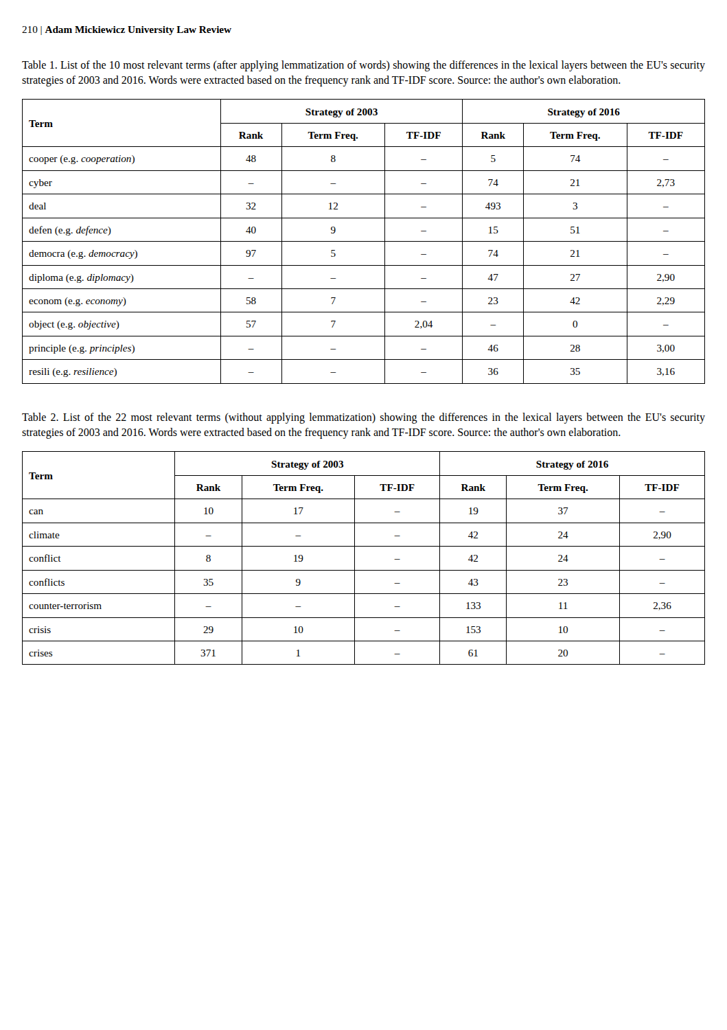210 | Adam Mickiewicz University Law Review
Table 1. List of the 10 most relevant terms (after applying lemmatization of words) showing the differences in the lexical layers between the EU's security strategies of 2003 and 2016. Words were extracted based on the frequency rank and TF-IDF score. Source: the author's own elaboration.
| Term | Strategy of 2003 | Strategy of 2016 |
| --- | --- | --- |
| Rank | Term Freq. | TF-IDF | Rank | Term Freq. | TF-IDF |
| cooper (e.g. cooperation ) | 48 | 8 | – | 5 | 74 | – |
| cyber | – | – | – | 74 | 21 | 2,73 |
| deal | 32 | 12 | – | 493 | 3 | – |
| defen (e.g. defence ) | 40 | 9 | – | 15 | 51 | – |
| democra (e.g. democracy ) | 97 | 5 | – | 74 | 21 | – |
| diploma (e.g. diplomacy ) | – | – | – | 47 | 27 | 2,90 |
| econom (e.g. economy ) | 58 | 7 | – | 23 | 42 | 2,29 |
| object (e.g. objective ) | 57 | 7 | 2,04 | – | 0 | – |
| principle (e.g. principles ) | – | – | – | 46 | 28 | 3,00 |
| resili (e.g. resilience ) | – | – | – | 36 | 35 | 3,16 |
Table 2. List of the 22 most relevant terms (without applying lemmatization) showing the differences in the lexical layers between the EU's security strategies of 2003 and 2016. Words were extracted based on the frequency rank and TF-IDF score. Source: the author's own elaboration.
| Term | Strategy of 2003 | Strategy of 2016 |
| --- | --- | --- |
| Rank | Term Freq. | TF-IDF | Rank | Term Freq. | TF-IDF |
| can | 10 | 17 | – | 19 | 37 | – |
| climate | – | – | – | 42 | 24 | 2,90 |
| conflict | 8 | 19 | – | 42 | 24 | – |
| conflicts | 35 | 9 | – | 43 | 23 | – |
| counter-terrorism | – | – | – | 133 | 11 | 2,36 |
| crisis | 29 | 10 | – | 153 | 10 | – |
| crises | 371 | 1 | – | 61 | 20 | – |